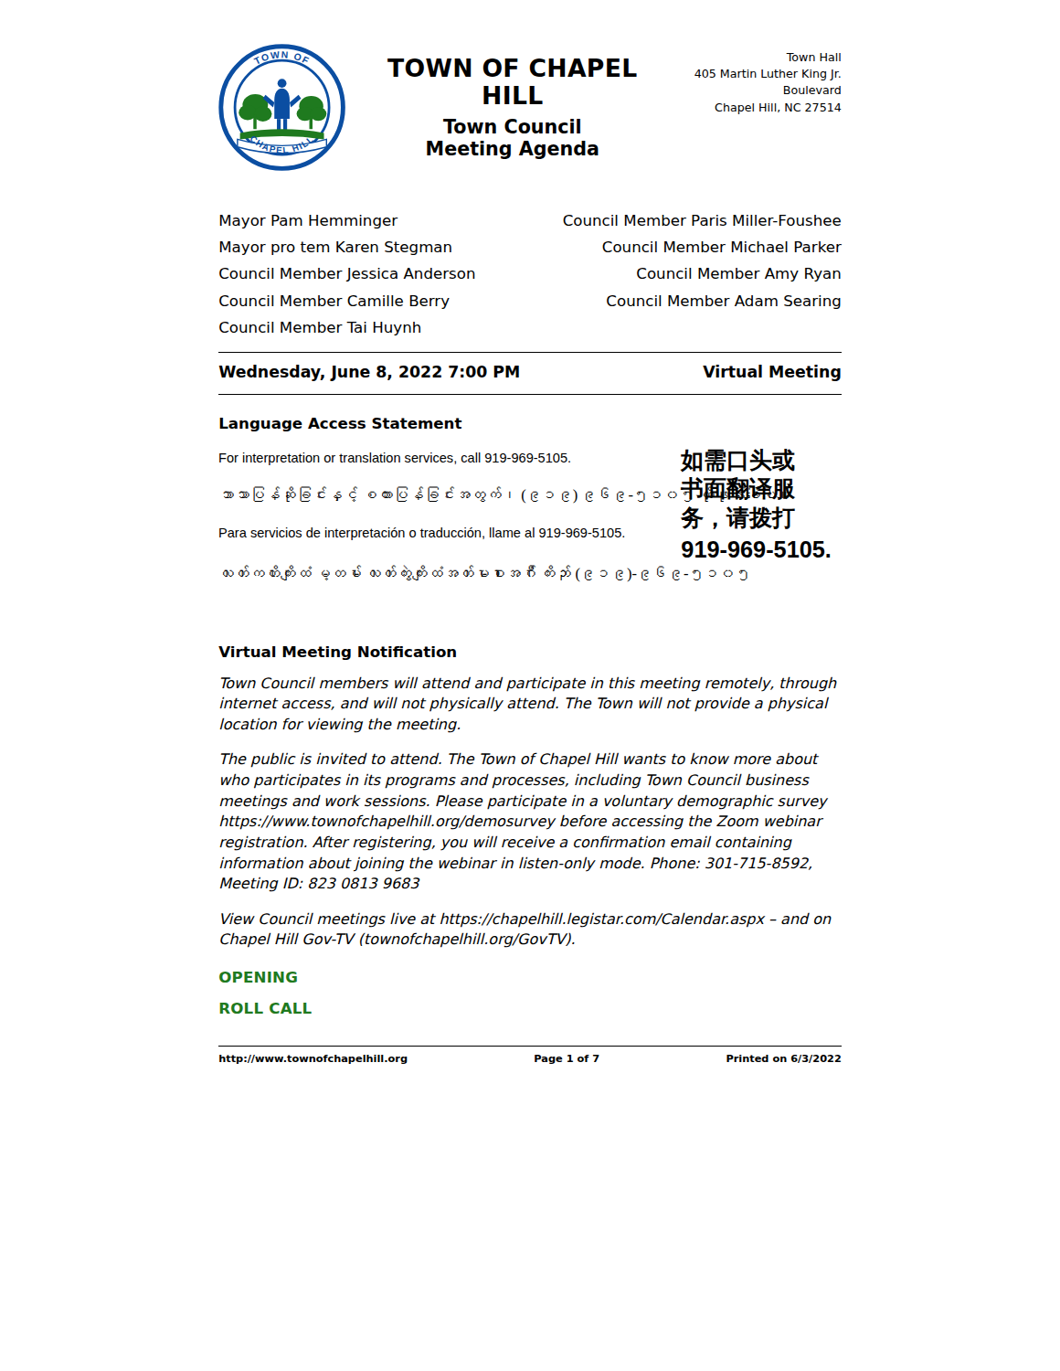TOWN OF CHAPEL HILL
TOWN OF CHAPEL HILL
Town Council
Meeting Agenda
Town Hall
405 Martin Luther King Jr.
Boulevard
Chapel Hill, NC 27514
| Mayor Pam Hemminger | Council Member Paris Miller-Foushee |
| Mayor pro tem Karen Stegman | Council Member Michael Parker |
| Council Member Jessica Anderson | Council Member Amy Ryan |
| Council Member Camille Berry | Council Member Adam Searing |
| Council Member Tai Huynh | |
Wednesday, June 8, 2022 7:00 PM Virtual Meeting
Language Access Statement
For interpretation or translation services, call 919-969-5105. ဘာသာပြန်ဆိုခြင်းနှင့် စကားပြန်ခြင်းအတွက်၊ (၉၁၉) ၉၆၉-၅၁၀၅ ကိုဖုန်းခေါ်ပါ။ Para servicios de interpretación o traducción, llame al 919-969-5105. လၢတၢ်ကတိၤကျိးထံ မ့တမၢ် လၢတၢ်ကွဲးကျိးထံအတၢ်မၤစၢၤအဂီၢ် ကိးဘၣ် (၉၁၉)-၉၆၉-၅၁၀၅ 如需口头或 书面翻译服 务，请拨打 919-969-5105.
Virtual Meeting Notification
Town Council members will attend and participate in this meeting remotely, through internet access, and will not physically attend. The Town will not provide a physical location for viewing the meeting.
The public is invited to attend. The Town of Chapel Hill wants to know more about who participates in its programs and processes, including Town Council business meetings and work sessions. Please participate in a voluntary demographic survey https://www.townofchapelhill.org/demosurvey before accessing the Zoom webinar registration. After registering, you will receive a confirmation email containing information about joining the webinar in listen-only mode. Phone: 301-715-8592, Meeting ID: 823 0813 9683
View Council meetings live at https://chapelhill.legistar.com/Calendar.aspx – and on Chapel Hill Gov-TV (townofchapelhill.org/GovTV).
OPENING
ROLL CALL
http://www.townofchapelhill.org Page 1 of 7 Printed on 6/3/2022